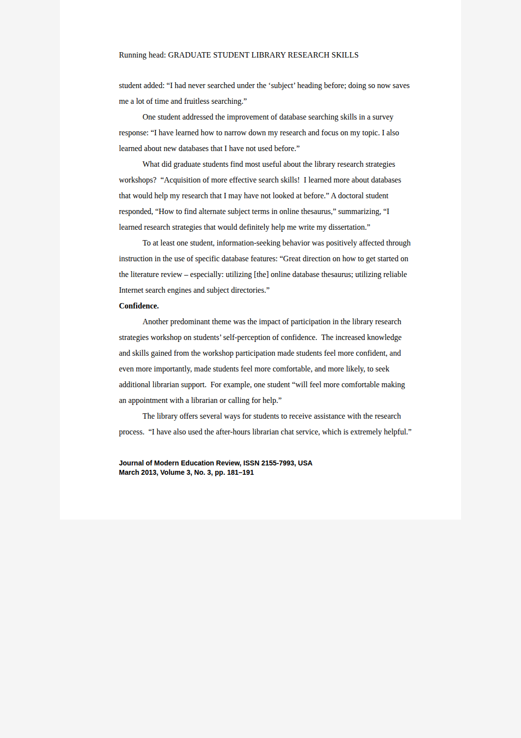Running head: GRADUATE STUDENT LIBRARY RESEARCH SKILLS
student added: “I had never searched under the ‘subject’ heading before; doing so now saves me a lot of time and fruitless searching.”
One student addressed the improvement of database searching skills in a survey response: “I have learned how to narrow down my research and focus on my topic. I also learned about new databases that I have not used before.”
What did graduate students find most useful about the library research strategies workshops? “Acquisition of more effective search skills! I learned more about databases that would help my research that I may have not looked at before.” A doctoral student responded, “How to find alternate subject terms in online thesaurus,” summarizing, “I learned research strategies that would definitely help me write my dissertation.”
To at least one student, information-seeking behavior was positively affected through instruction in the use of specific database features: “Great direction on how to get started on the literature review – especially: utilizing [the] online database thesaurus; utilizing reliable Internet search engines and subject directories.”
Confidence.
Another predominant theme was the impact of participation in the library research strategies workshop on students’ self-perception of confidence. The increased knowledge and skills gained from the workshop participation made students feel more confident, and even more importantly, made students feel more comfortable, and more likely, to seek additional librarian support. For example, one student “will feel more comfortable making an appointment with a librarian or calling for help.”
The library offers several ways for students to receive assistance with the research process. “I have also used the after-hours librarian chat service, which is extremely helpful.”
Journal of Modern Education Review, ISSN 2155-7993, USA
March 2013, Volume 3, No. 3, pp. 181–191